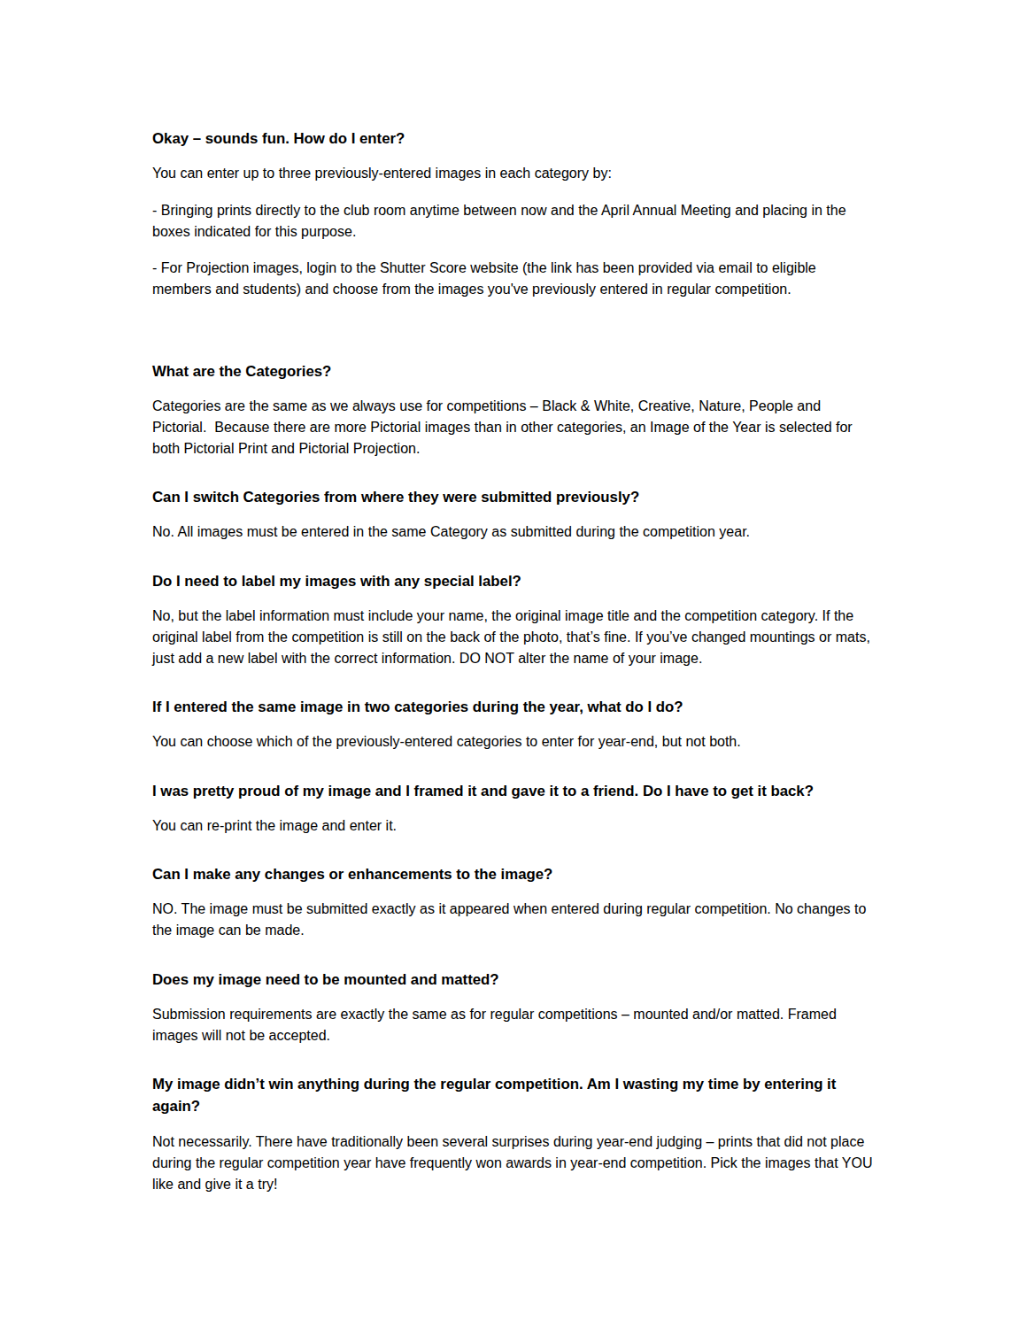Okay – sounds fun. How do I enter?
You can enter up to three previously-entered images in each category by:
- Bringing prints directly to the club room anytime between now and the April Annual Meeting and placing in the boxes indicated for this purpose.
- For Projection images, login to the Shutter Score website (the link has been provided via email to eligible members and students) and choose from the images you've previously entered in regular competition.
What are the Categories?
Categories are the same as we always use for competitions – Black & White, Creative, Nature, People and Pictorial. Because there are more Pictorial images than in other categories, an Image of the Year is selected for both Pictorial Print and Pictorial Projection.
Can I switch Categories from where they were submitted previously?
No. All images must be entered in the same Category as submitted during the competition year.
Do I need to label my images with any special label?
No, but the label information must include your name, the original image title and the competition category. If the original label from the competition is still on the back of the photo, that’s fine. If you’ve changed mountings or mats, just add a new label with the correct information. DO NOT alter the name of your image.
If I entered the same image in two categories during the year, what do I do?
You can choose which of the previously-entered categories to enter for year-end, but not both.
I was pretty proud of my image and I framed it and gave it to a friend. Do I have to get it back?
You can re-print the image and enter it.
Can I make any changes or enhancements to the image?
NO. The image must be submitted exactly as it appeared when entered during regular competition. No changes to the image can be made.
Does my image need to be mounted and matted?
Submission requirements are exactly the same as for regular competitions – mounted and/or matted. Framed images will not be accepted.
My image didn’t win anything during the regular competition. Am I wasting my time by entering it again?
Not necessarily. There have traditionally been several surprises during year-end judging – prints that did not place during the regular competition year have frequently won awards in year-end competition. Pick the images that YOU like and give it a try!